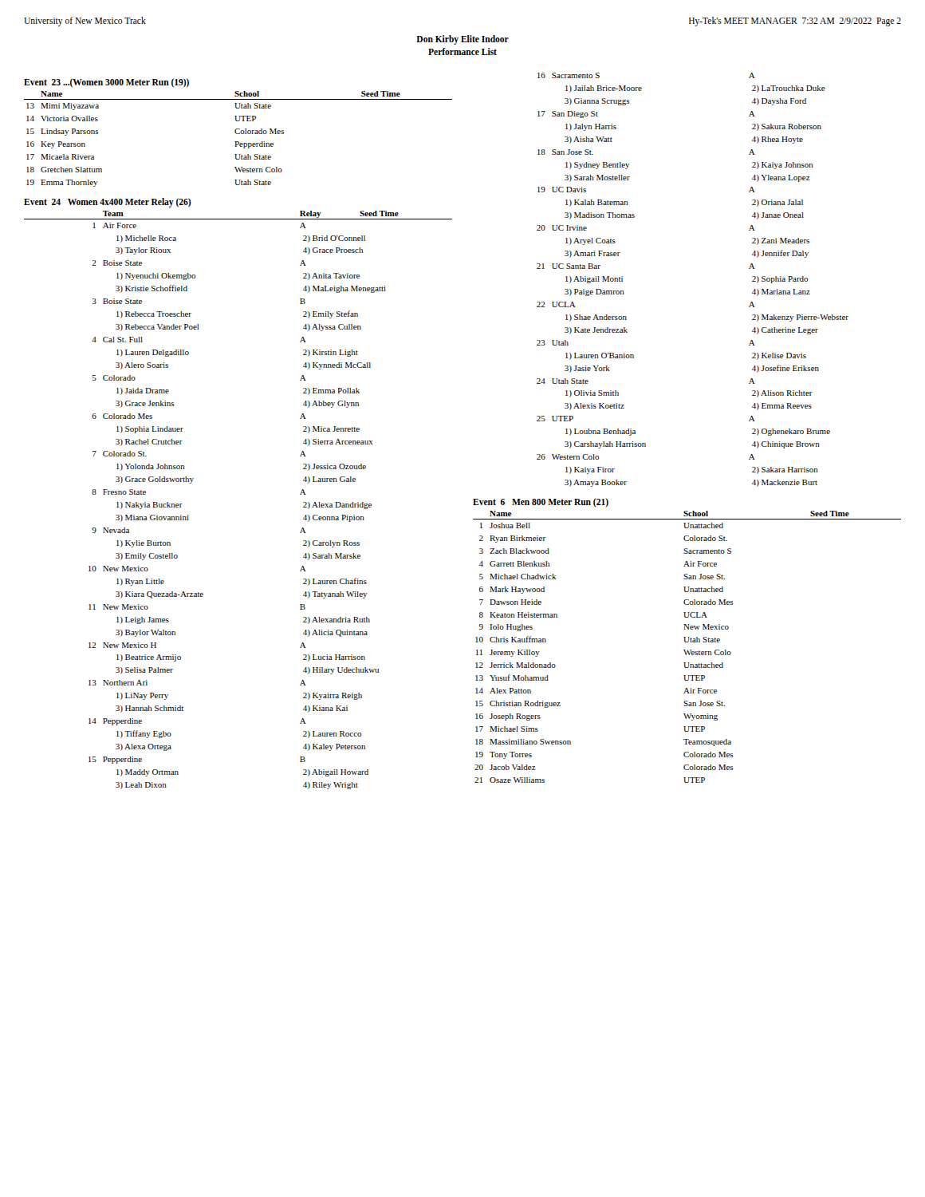University of New Mexico Track
Hy-Tek's MEET MANAGER 7:32 AM 2/9/2022 Page 2
Don Kirby Elite Indoor
Performance List
Event 23 ...(Women 3000 Meter Run (19))
| | Name | School | Seed Time |
| --- | --- | --- | --- |
| 13 | Mimi Miyazawa | Utah State | |
| 14 | Victoria Ovalles | UTEP | |
| 15 | Lindsay Parsons | Colorado Mes | |
| 16 | Key Pearson | Pepperdine | |
| 17 | Micaela Rivera | Utah State | |
| 18 | Gretchen Slattum | Western Colo | |
| 19 | Emma Thornley | Utah State | |
Event 24 Women 4x400 Meter Relay (26)
| | Team | Relay | Seed Time |
| --- | --- | --- | --- |
| 1 | Air Force | A | |
| | 1) Michelle Roca | 2) Brid O'Connell |
| | 3) Taylor Rioux | 4) Grace Proesch |
| 2 | Boise State | A | |
| | 1) Nyenuchi Okemgbo | 2) Anita Taviore |
| | 3) Kristie Schoffield | 4) MaLeigha Menegatti |
| 3 | Boise State | B | |
| | 1) Rebecca Troescher | 2) Emily Stefan |
| | 3) Rebecca Vander Poel | 4) Alyssa Cullen |
| 4 | Cal St. Full | A | |
| | 1) Lauren Delgadillo | 2) Kirstin Light |
| | 3) Alero Soaris | 4) Kynnedi McCall |
| 5 | Colorado | A | |
| | 1) Jaida Drame | 2) Emma Pollak |
| | 3) Grace Jenkins | 4) Abbey Glynn |
| 6 | Colorado Mes | A | |
| | 1) Sophia Lindauer | 2) Mica Jenrette |
| | 3) Rachel Crutcher | 4) Sierra Arceneaux |
| 7 | Colorado St. | A | |
| | 1) Yolonda Johnson | 2) Jessica Ozoude |
| | 3) Grace Goldsworthy | 4) Lauren Gale |
| 8 | Fresno State | A | |
| | 1) Nakyia Buckner | 2) Alexa Dandridge |
| | 3) Miana Giovannini | 4) Ceonna Pipion |
| 9 | Nevada | A | |
| | 1) Kylie Burton | 2) Carolyn Ross |
| | 3) Emily Costello | 4) Sarah Marske |
| 10 | New Mexico | A | |
| | 1) Ryan Little | 2) Lauren Chafins |
| | 3) Kiara Quezada-Arzate | 4) Tatyanah Wiley |
| 11 | New Mexico | B | |
| | 1) Leigh James | 2) Alexandria Ruth |
| | 3) Baylor Walton | 4) Alicia Quintana |
| 12 | New Mexico H | A | |
| | 1) Beatrice Armijo | 2) Lucia Harrison |
| | 3) Selisa Palmer | 4) Hilary Udechukwu |
| 13 | Northern Ari | A | |
| | 1) LiNay Perry | 2) Kyairra Reigh |
| | 3) Hannah Schmidt | 4) Kiana Kai |
| 14 | Pepperdine | A | |
| | 1) Tiffany Egbo | 2) Lauren Rocco |
| | 3) Alexa Ortega | 4) Kaley Peterson |
| 15 | Pepperdine | B | |
| | 1) Maddy Ortman | 2) Abigail Howard |
| | 3) Leah Dixon | 4) Riley Wright |
| 16 | Sacramento S | A | |
| | 1) Jailah Brice-Moore | 2) LaTrouchka Duke |
| | 3) Gianna Scruggs | 4) Daysha Ford |
| 17 | San Diego St | A | |
| | 1) Jalyn Harris | 2) Sakura Roberson |
| | 3) Aisha Watt | 4) Rhea Hoyte |
| 18 | San Jose St. | A | |
| | 1) Sydney Bentley | 2) Kaiya Johnson |
| | 3) Sarah Mosteller | 4) Yleana Lopez |
| 19 | UC Davis | A | |
| | 1) Kalah Bateman | 2) Oriana Jalal |
| | 3) Madison Thomas | 4) Janae Oneal |
| 20 | UC Irvine | A | |
| | 1) Aryel Coats | 2) Zani Meaders |
| | 3) Amari Fraser | 4) Jennifer Daly |
| 21 | UC Santa Bar | A | |
| | 1) Abigail Monti | 2) Sophia Pardo |
| | 3) Paige Damron | 4) Mariana Lanz |
| 22 | UCLA | A | |
| | 1) Shae Anderson | 2) Makenzy Pierre-Webster |
| | 3) Kate Jendrezak | 4) Catherine Leger |
| 23 | Utah | A | |
| | 1) Lauren O'Banion | 2) Kelise Davis |
| | 3) Jasie York | 4) Josefine Eriksen |
| 24 | Utah State | A | |
| | 1) Olivia Smith | 2) Alison Richter |
| | 3) Alexis Koetitz | 4) Emma Reeves |
| 25 | UTEP | A | |
| | 1) Loubna Benhadja | 2) Oghenekaro Brume |
| | 3) Carshaylah Harrison | 4) Chinique Brown |
| 26 | Western Colo | A | |
| | 1) Kaiya Firor | 2) Sakara Harrison |
| | 3) Amaya Booker | 4) Mackenzie Burt |
Event 6 Men 800 Meter Run (21)
| | Name | School | Seed Time |
| --- | --- | --- | --- |
| 1 | Joshua Bell | Unattached | |
| 2 | Ryan Birkmeier | Colorado St. | |
| 3 | Zach Blackwood | Sacramento S | |
| 4 | Garrett Blenkush | Air Force | |
| 5 | Michael Chadwick | San Jose St. | |
| 6 | Mark Haywood | Unattached | |
| 7 | Dawson Heide | Colorado Mes | |
| 8 | Keaton Heisterman | UCLA | |
| 9 | Iolo Hughes | New Mexico | |
| 10 | Chris Kauffman | Utah State | |
| 11 | Jeremy Killoy | Western Colo | |
| 12 | Jerrick Maldonado | Unattached | |
| 13 | Yusuf Mohamud | UTEP | |
| 14 | Alex Patton | Air Force | |
| 15 | Christian Rodriguez | San Jose St. | |
| 16 | Joseph Rogers | Wyoming | |
| 17 | Michael Sims | UTEP | |
| 18 | Massimiliano Swenson | Teamosqueda | |
| 19 | Tony Torres | Colorado Mes | |
| 20 | Jacob Valdez | Colorado Mes | |
| 21 | Osaze Williams | UTEP | |